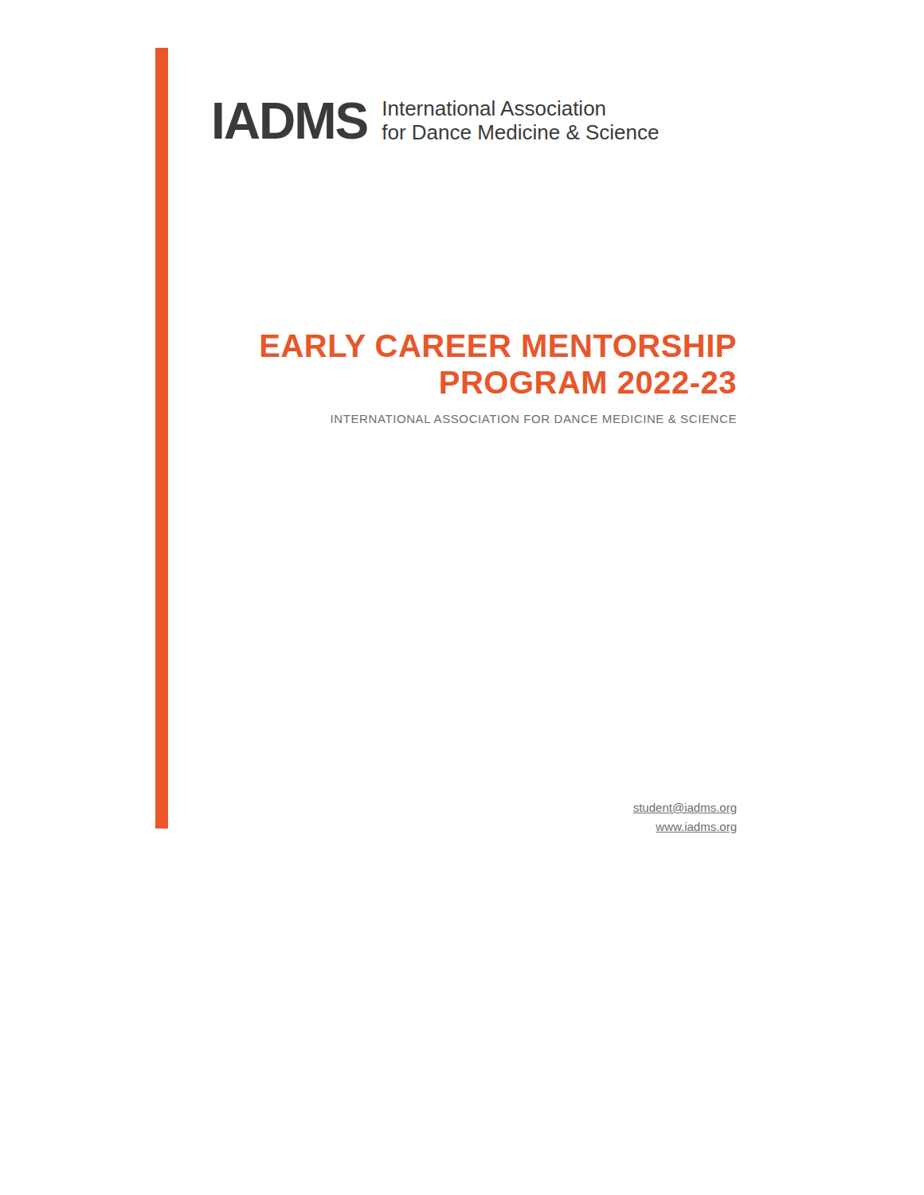IADMS
International Association
for Dance Medicine & Science
Early Career Mentorship
Program 2022-23
International Association for Dance Medicine & Science
student@iadms.org
www.iadms.org